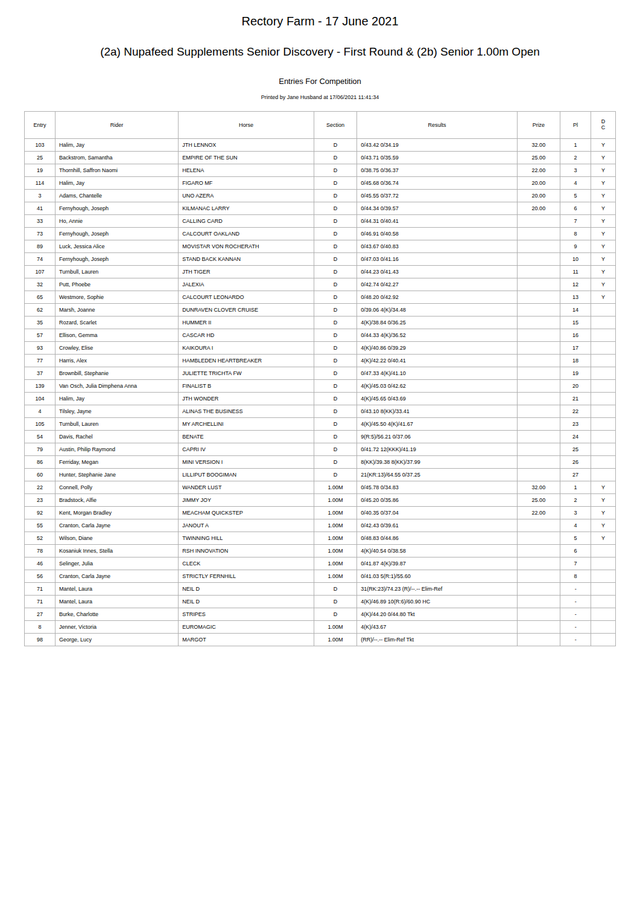Rectory Farm - 17 June 2021
(2a) Nupafeed Supplements Senior Discovery - First Round & (2b) Senior 1.00m Open
Entries For Competition
Printed by Jane Husband at 17/06/2021 11:41:34
| Entry | Rider | Horse | Section | Results | Prize | Pl | D C |
| --- | --- | --- | --- | --- | --- | --- | --- |
| 103 | Halim, Jay | JTH LENNOX | D | 0/43.42 0/34.19 | 32.00 | 1 | Y |
| 25 | Backstrom, Samantha | EMPIRE OF THE SUN | D | 0/43.71 0/35.59 | 25.00 | 2 | Y |
| 19 | Thornhill, Saffron Naomi | HELENA | D | 0/38.75 0/36.37 | 22.00 | 3 | Y |
| 114 | Halim, Jay | FIGARO MF | D | 0/45.68 0/36.74 | 20.00 | 4 | Y |
| 3 | Adams, Chantelle | UNO AZERA | D | 0/45.55 0/37.72 | 20.00 | 5 | Y |
| 41 | Fernyhough, Joseph | KILMANAC LARRY | D | 0/44.34 0/39.57 | 20.00 | 6 | Y |
| 33 | Ho, Annie | CALLING CARD | D | 0/44.31 0/40.41 | | 7 | Y |
| 73 | Fernyhough, Joseph | CALCOURT OAKLAND | D | 0/46.91 0/40.58 | | 8 | Y |
| 89 | Luck, Jessica Alice | MOVISTAR VON ROCHERATH | D | 0/43.67 0/40.83 | | 9 | Y |
| 74 | Fernyhough, Joseph | STAND BACK KANNAN | D | 0/47.03 0/41.16 | | 10 | Y |
| 107 | Turnbull, Lauren | JTH TIGER | D | 0/44.23 0/41.43 | | 11 | Y |
| 32 | Putt, Phoebe | JALEXIA | D | 0/42.74 0/42.27 | | 12 | Y |
| 65 | Westmore, Sophie | CALCOURT LEONARDO | D | 0/48.20 0/42.92 | | 13 | Y |
| 62 | Marsh, Joanne | DUNRAVEN CLOVER CRUISE | D | 0/39.06 4(K)/34.48 | | 14 | |
| 35 | Rozard, Scarlet | HUMMER II | D | 4(K)/38.84 0/36.25 | | 15 | |
| 57 | Ellison, Gemma | CASCAR HD | D | 0/44.33 4(K)/36.52 | | 16 | |
| 93 | Crowley, Elise | KAIKOURA I | D | 4(K)/40.86 0/39.29 | | 17 | |
| 77 | Harris, Alex | HAMBLEDEN HEARTBREAKER | D | 4(K)/42.22 0/40.41 | | 18 | |
| 37 | Brownbill, Stephanie | JULIETTE TRICHTA FW | D | 0/47.33 4(K)/41.10 | | 19 | |
| 139 | Van Osch, Julia Dimphena Anna | FINALIST B | D | 4(K)/45.03 0/42.62 | | 20 | |
| 104 | Halim, Jay | JTH WONDER | D | 4(K)/45.65 0/43.69 | | 21 | |
| 4 | Tilsley, Jayne | ALINAS THE BUSINESS | D | 0/43.10 8(KK)/33.41 | | 22 | |
| 105 | Turnbull, Lauren | MY ARCHELLINI | D | 4(K)/45.50 4(K)/41.67 | | 23 | |
| 54 | Davis, Rachel | BENATE | D | 9(R:5)/56.21 0/37.06 | | 24 | |
| 79 | Austin, Philip Raymond | CAPRI IV | D | 0/41.72 12(KKK)/41.19 | | 25 | |
| 86 | Ferriday, Megan | MINI VERSION I | D | 8(KK)/39.38 8(KK)/37.99 | | 26 | |
| 60 | Hunter, Stephanie Jane | LILLIPUT BOOGIMAN | D | 21(KR:13)/64.55 0/37.25 | | 27 | |
| 22 | Connell, Polly | WANDER LUST | 1.00M | 0/45.78 0/34.83 | 32.00 | 1 | Y |
| 23 | Bradstock, Alfie | JIMMY JOY | 1.00M | 0/45.20 0/35.86 | 25.00 | 2 | Y |
| 92 | Kent, Morgan Bradley | MEACHAM QUICKSTEP | 1.00M | 0/40.35 0/37.04 | 22.00 | 3 | Y |
| 55 | Cranton, Carla Jayne | JANOUT A | 1.00M | 0/42.43 0/39.61 | | 4 | Y |
| 52 | Wilson, Diane | TWINNING HILL | 1.00M | 0/48.83 0/44.86 | | 5 | Y |
| 78 | Kosaniuk Innes, Stella | RSH INNOVATION | 1.00M | 4(K)/40.54 0/38.58 | | 6 | |
| 46 | Selinger, Julia | CLECK | 1.00M | 0/41.87 4(K)/39.87 | | 7 | |
| 56 | Cranton, Carla Jayne | STRICTLY FERNHILL | 1.00M | 0/41.03 5(R:1)/55.60 | | 8 | |
| 71 | Mantel, Laura | NEIL D | D | 31(RK:23)/74.23 (R)/--.-- Elim-Ref | | - | |
| 71 | Mantel, Laura | NEIL D | D | 4(K)/46.89 10(R:6)/60.90 HC | | - | |
| 27 | Burke, Charlotte | STRIPES | D | 4(K)/44.20 0/44.80 Tkt | | - | |
| 8 | Jenner, Victoria | EUROMAGIC | 1.00M | 4(K)/43.67 | | - | |
| 98 | George, Lucy | MARGOT | 1.00M | (RR)/--.-- Elim-Ref Tkt | | - | |